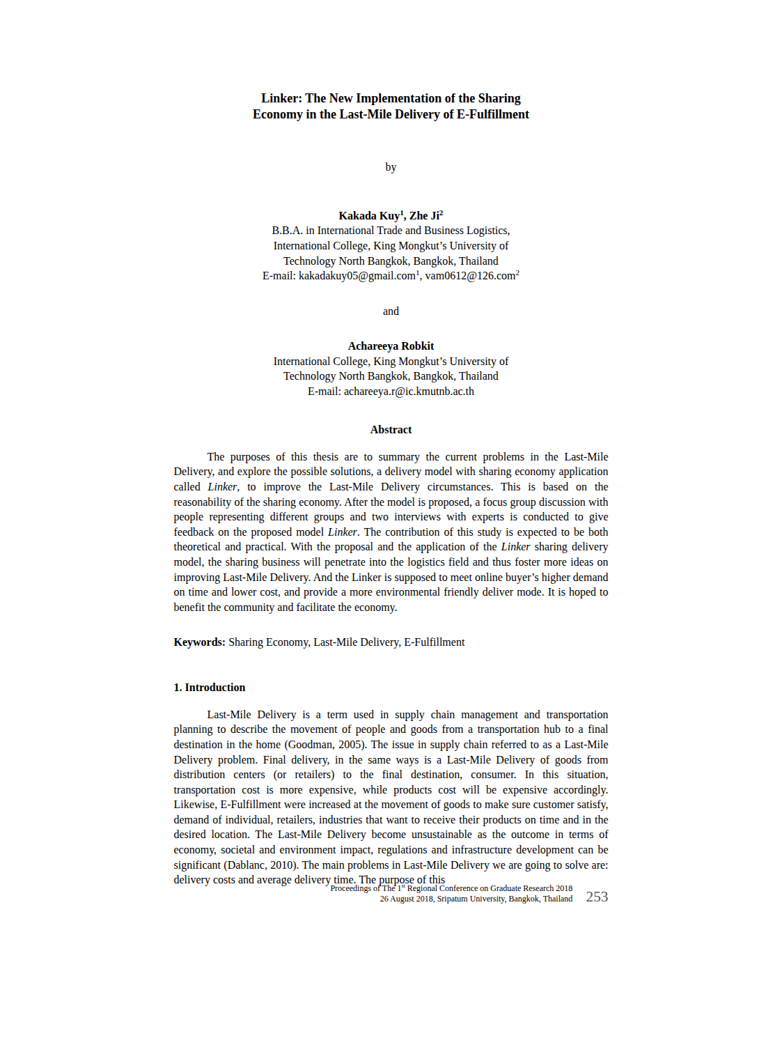Linker: The New Implementation of the Sharing
Economy in the Last-Mile Delivery of E-Fulfillment
by
Kakada Kuy1, Zhe Ji2
B.B.A. in International Trade and Business Logistics,
International College, King Mongkut’s University of
Technology North Bangkok, Bangkok, Thailand
E-mail: kakadakuy05@gmail.com1, vam0612@126.com2
and
Achareeya Robkit
International College, King Mongkut’s University of
Technology North Bangkok, Bangkok, Thailand
E-mail: achareeya.r@ic.kmutnb.ac.th
Abstract
The purposes of this thesis are to summary the current problems in the Last-Mile Delivery, and explore the possible solutions, a delivery model with sharing economy application called Linker, to improve the Last-Mile Delivery circumstances. This is based on the reasonability of the sharing economy. After the model is proposed, a focus group discussion with people representing different groups and two interviews with experts is conducted to give feedback on the proposed model Linker. The contribution of this study is expected to be both theoretical and practical. With the proposal and the application of the Linker sharing delivery model, the sharing business will penetrate into the logistics field and thus foster more ideas on improving Last-Mile Delivery. And the Linker is supposed to meet online buyer’s higher demand on time and lower cost, and provide a more environmental friendly deliver mode. It is hoped to benefit the community and facilitate the economy.
Keywords: Sharing Economy, Last-Mile Delivery, E-Fulfillment
1. Introduction
Last-Mile Delivery is a term used in supply chain management and transportation planning to describe the movement of people and goods from a transportation hub to a final destination in the home (Goodman, 2005). The issue in supply chain referred to as a Last-Mile Delivery problem. Final delivery, in the same ways is a Last-Mile Delivery of goods from distribution centers (or retailers) to the final destination, consumer. In this situation, transportation cost is more expensive, while products cost will be expensive accordingly. Likewise, E-Fulfillment were increased at the movement of goods to make sure customer satisfy, demand of individual, retailers, industries that want to receive their products on time and in the desired location. The Last-Mile Delivery become unsustainable as the outcome in terms of economy, societal and environment impact, regulations and infrastructure development can be significant (Dablanc, 2010). The main problems in Last-Mile Delivery we are going to solve are: delivery costs and average delivery time. The purpose of this
Proceedings of The 1st Regional Conference on Graduate Research 2018
26 August 2018, Sripatum University, Bangkok, Thailand
253